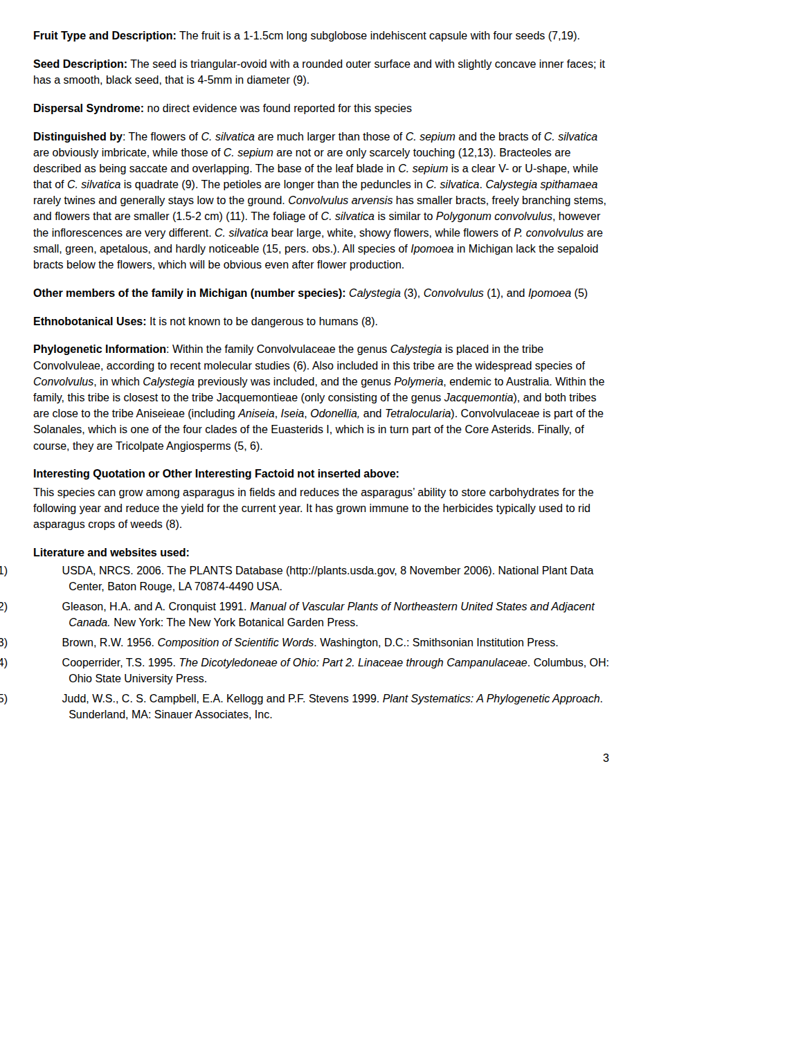Fruit Type and Description: The fruit is a 1-1.5cm long subglobose indehiscent capsule with four seeds (7,19).
Seed Description: The seed is triangular-ovoid with a rounded outer surface and with slightly concave inner faces; it has a smooth, black seed, that is 4-5mm in diameter (9).
Dispersal Syndrome: no direct evidence was found reported for this species
Distinguished by: The flowers of C. silvatica are much larger than those of C. sepium and the bracts of C. silvatica are obviously imbricate, while those of C. sepium are not or are only scarcely touching (12,13). Bracteoles are described as being saccate and overlapping. The base of the leaf blade in C. sepium is a clear V- or U-shape, while that of C. silvatica is quadrate (9). The petioles are longer than the peduncles in C. silvatica. Calystegia spithamaea rarely twines and generally stays low to the ground. Convolvulus arvensis has smaller bracts, freely branching stems, and flowers that are smaller (1.5-2 cm) (11). The foliage of C. silvatica is similar to Polygonum convolvulus, however the inflorescences are very different. C. silvatica bear large, white, showy flowers, while flowers of P. convolvulus are small, green, apetalous, and hardly noticeable (15, pers. obs.). All species of Ipomoea in Michigan lack the sepaloid bracts below the flowers, which will be obvious even after flower production.
Other members of the family in Michigan (number species): Calystegia (3), Convolvulus (1), and Ipomoea (5)
Ethnobotanical Uses: It is not known to be dangerous to humans (8).
Phylogenetic Information: Within the family Convolvulaceae the genus Calystegia is placed in the tribe Convolvuleae, according to recent molecular studies (6). Also included in this tribe are the widespread species of Convolvulus, in which Calystegia previously was included, and the genus Polymeria, endemic to Australia. Within the family, this tribe is closest to the tribe Jacquemontieae (only consisting of the genus Jacquemontia), and both tribes are close to the tribe Aniseieae (including Aniseia, Iseia, Odonellia, and Tetralocularia). Convolvulaceae is part of the Solanales, which is one of the four clades of the Euasterids I, which is in turn part of the Core Asterids. Finally, of course, they are Tricolpate Angiosperms (5, 6).
Interesting Quotation or Other Interesting Factoid not inserted above:
This species can grow among asparagus in fields and reduces the asparagus’ ability to store carbohydrates for the following year and reduce the yield for the current year. It has grown immune to the herbicides typically used to rid asparagus crops of weeds (8).
Literature and websites used:
1) USDA, NRCS. 2006. The PLANTS Database (http://plants.usda.gov, 8 November 2006). National Plant Data Center, Baton Rouge, LA 70874-4490 USA.
2) Gleason, H.A. and A. Cronquist 1991. Manual of Vascular Plants of Northeastern United States and Adjacent Canada. New York: The New York Botanical Garden Press.
3) Brown, R.W. 1956. Composition of Scientific Words. Washington, D.C.: Smithsonian Institution Press.
4) Cooperrider, T.S. 1995. The Dicotyledoneae of Ohio: Part 2. Linaceae through Campanulaceae. Columbus, OH: Ohio State University Press.
5) Judd, W.S., C. S. Campbell, E.A. Kellogg and P.F. Stevens 1999. Plant Systematics: A Phylogenetic Approach. Sunderland, MA: Sinauer Associates, Inc.
3